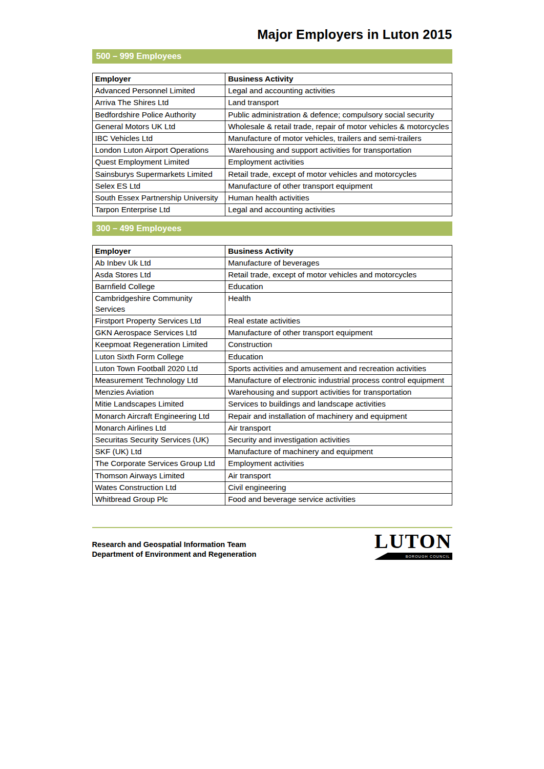Major Employers in Luton 2015
500 – 999 Employees
| Employer | Business Activity |
| --- | --- |
| Advanced Personnel Limited | Legal and accounting activities |
| Arriva The Shires Ltd | Land transport |
| Bedfordshire Police Authority | Public administration & defence; compulsory social security |
| General Motors UK Ltd | Wholesale & retail trade, repair of motor vehicles & motorcycles |
| IBC Vehicles Ltd | Manufacture of motor vehicles, trailers and semi-trailers |
| London Luton Airport Operations | Warehousing and support activities for transportation |
| Quest Employment Limited | Employment activities |
| Sainsburys Supermarkets Limited | Retail trade, except of motor vehicles and motorcycles |
| Selex ES Ltd | Manufacture of other transport equipment |
| South Essex Partnership University | Human health activities |
| Tarpon Enterprise Ltd | Legal and accounting activities |
300 – 499 Employees
| Employer | Business Activity |
| --- | --- |
| Ab Inbev Uk Ltd | Manufacture of beverages |
| Asda Stores Ltd | Retail trade, except of motor vehicles and motorcycles |
| Barnfield College | Education |
| Cambridgeshire Community Services | Health |
| Firstport Property Services Ltd | Real estate activities |
| GKN Aerospace Services Ltd | Manufacture of other transport equipment |
| Keepmoat Regeneration Limited | Construction |
| Luton Sixth Form College | Education |
| Luton Town Football 2020 Ltd | Sports activities and amusement and recreation activities |
| Measurement Technology Ltd | Manufacture of electronic industrial process control equipment |
| Menzies Aviation | Warehousing and support activities for transportation |
| Mitie Landscapes Limited | Services to buildings and landscape activities |
| Monarch Aircraft Engineering Ltd | Repair and installation of machinery and equipment |
| Monarch Airlines Ltd | Air transport |
| Securitas Security Services (UK) | Security and investigation activities |
| SKF (UK) Ltd | Manufacture of machinery and equipment |
| The Corporate Services Group Ltd | Employment activities |
| Thomson Airways Limited | Air transport |
| Wates Construction Ltd | Civil engineering |
| Whitbread Group Plc | Food and beverage service activities |
Research and Geospatial Information Team
Department of Environment and Regeneration
LUTON
BOROUGH COUNCIL